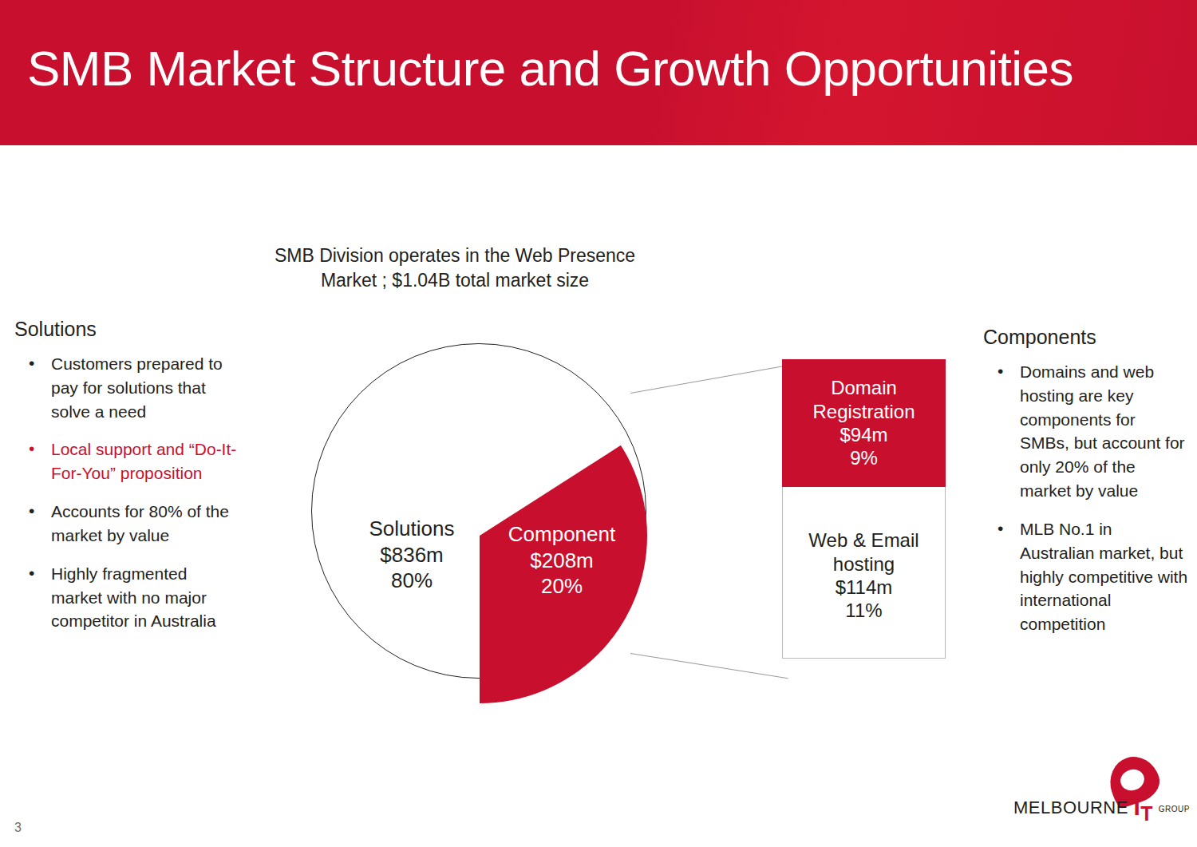SMB Market Structure and Growth Opportunities
SMB Division operates in the Web Presence
Market ; $1.04B total market size
Solutions
Customers prepared to pay for solutions that solve a need
Local support and “Do-It-For-You” proposition
Accounts for 80% of the market by value
Highly fragmented market with no major competitor in Australia
Solutions
$836m
80%
Component
$208m
20%
Domain Registration $94m 9%
Web & Email hosting $114m 11%
Components
Domains and web hosting are key components for SMBs, but account for only 20% of the market by value
MLB No.1 in Australian market, but highly competitive with international competition
MELBOURNE IT GROUP
3